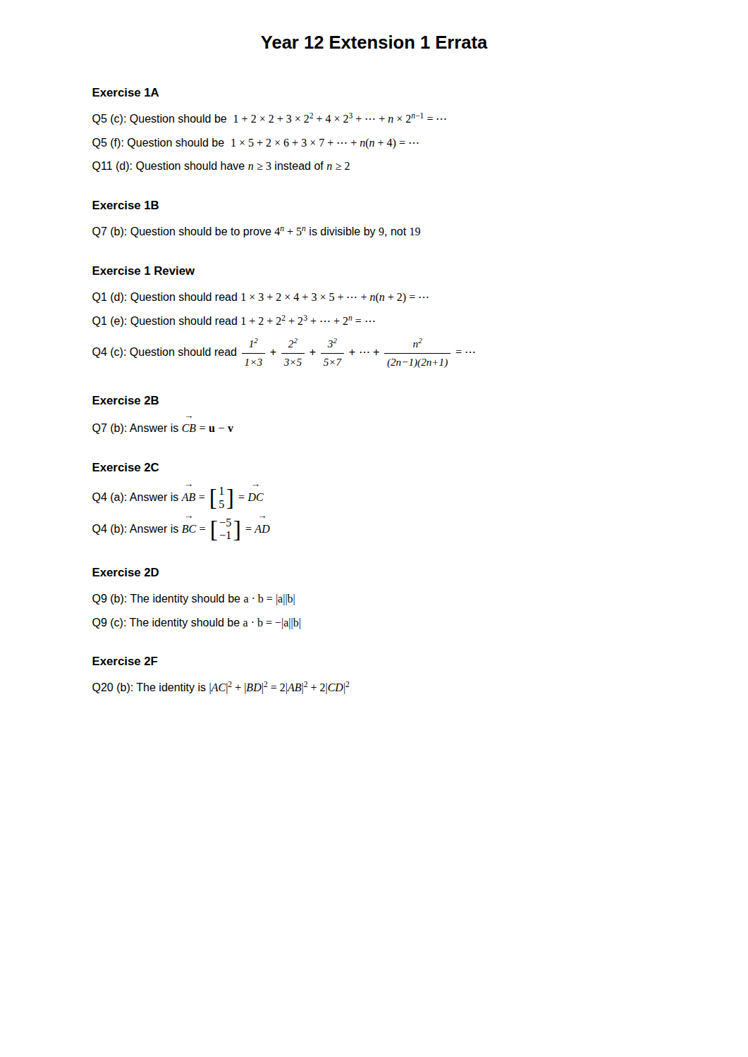Year 12 Extension 1 Errata
Exercise 1A
Q5 (c): Question should be 1 + 2 × 2 + 3 × 22 + 4 × 23 + ⋯ + n × 2n−1 = ⋯
Q5 (f): Question should be 1 × 5 + 2 × 6 + 3 × 7 + ⋯ + n(n + 4) = ⋯
Q11 (d): Question should have n ≥ 3 instead of n ≥ 2
Exercise 1B
Q7 (b): Question should be to prove 4n + 5n is divisible by 9, not 19
Exercise 1 Review
Q1 (d): Question should read 1 × 3 + 2 × 4 + 3 × 5 + ⋯ + n(n + 2) = ⋯
Q1 (e): Question should read 1 + 2 + 22 + 23 + ⋯ + 2n = ⋯
Q4 (c): Question should read 121×3 + 223×5 + 325×7 + ⋯ + n2(2n−1)(2n+1) = ⋯
Exercise 2B
Q7 (b): Answer is CB = u − v
Exercise 2C
Q4 (a): Answer is AB = [1
5] = DC
Q4 (b): Answer is BC = [−5
−1] = AD
Exercise 2D
Q9 (b): The identity should be a · b = |a||b|
Q9 (c): The identity should be a · b = −|a||b|
Exercise 2F
Q20 (b): The identity is |AC|2 + |BD|2 = 2|AB|2 + 2|CD|2